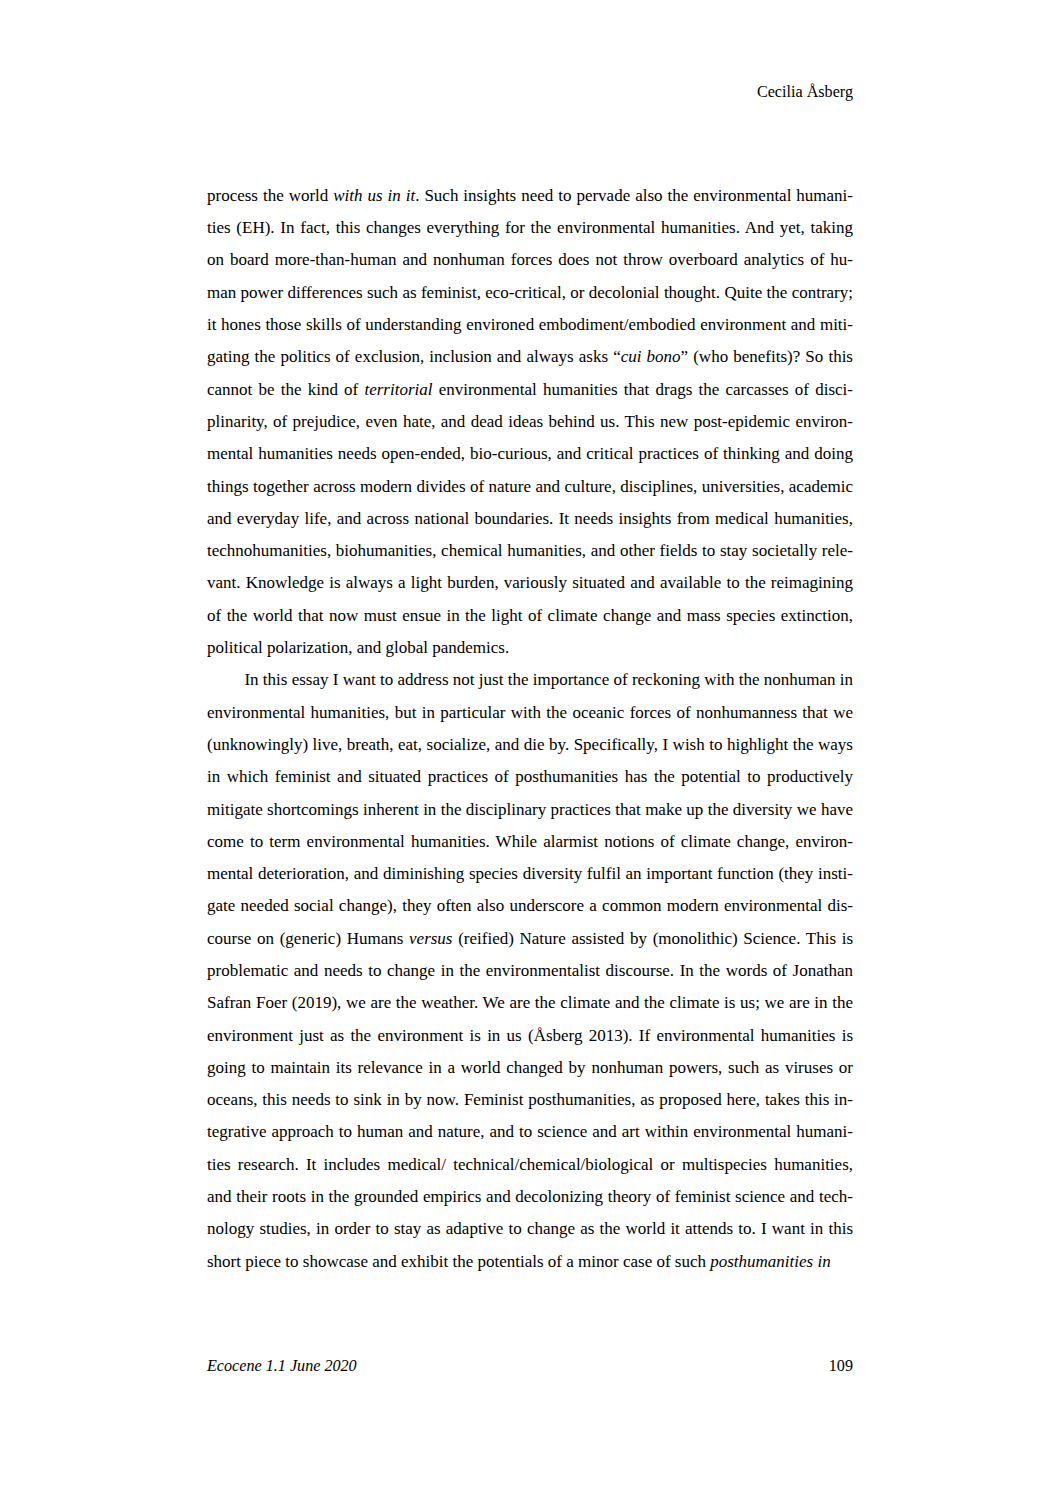Cecilia Åsberg
process the world with us in it. Such insights need to pervade also the environmental humanities (EH). In fact, this changes everything for the environmental humanities. And yet, taking on board more-than-human and nonhuman forces does not throw overboard analytics of human power differences such as feminist, eco-critical, or decolonial thought. Quite the contrary; it hones those skills of understanding environed embodiment/embodied environment and mitigating the politics of exclusion, inclusion and always asks “cui bono” (who benefits)? So this cannot be the kind of territorial environmental humanities that drags the carcasses of disciplinarity, of prejudice, even hate, and dead ideas behind us. This new post-epidemic environmental humanities needs open-ended, bio-curious, and critical practices of thinking and doing things together across modern divides of nature and culture, disciplines, universities, academic and everyday life, and across national boundaries. It needs insights from medical humanities, technohumanities, biohumanities, chemical humanities, and other fields to stay societally relevant. Knowledge is always a light burden, variously situated and available to the reimagining of the world that now must ensue in the light of climate change and mass species extinction, political polarization, and global pandemics.
In this essay I want to address not just the importance of reckoning with the nonhuman in environmental humanities, but in particular with the oceanic forces of nonhumanness that we (unknowingly) live, breath, eat, socialize, and die by. Specifically, I wish to highlight the ways in which feminist and situated practices of posthumanities has the potential to productively mitigate shortcomings inherent in the disciplinary practices that make up the diversity we have come to term environmental humanities. While alarmist notions of climate change, environmental deterioration, and diminishing species diversity fulfil an important function (they instigate needed social change), they often also underscore a common modern environmental discourse on (generic) Humans versus (reified) Nature assisted by (monolithic) Science. This is problematic and needs to change in the environmentalist discourse. In the words of Jonathan Safran Foer (2019), we are the weather. We are the climate and the climate is us; we are in the environment just as the environment is in us (Åsberg 2013). If environmental humanities is going to maintain its relevance in a world changed by nonhuman powers, such as viruses or oceans, this needs to sink in by now. Feminist posthumanities, as proposed here, takes this integrative approach to human and nature, and to science and art within environmental humanities research. It includes medical/ technical/chemical/biological or multispecies humanities, and their roots in the grounded empirics and decolonizing theory of feminist science and technology studies, in order to stay as adaptive to change as the world it attends to. I want in this short piece to showcase and exhibit the potentials of a minor case of such posthumanities in
Ecocene 1.1 June 2020 109